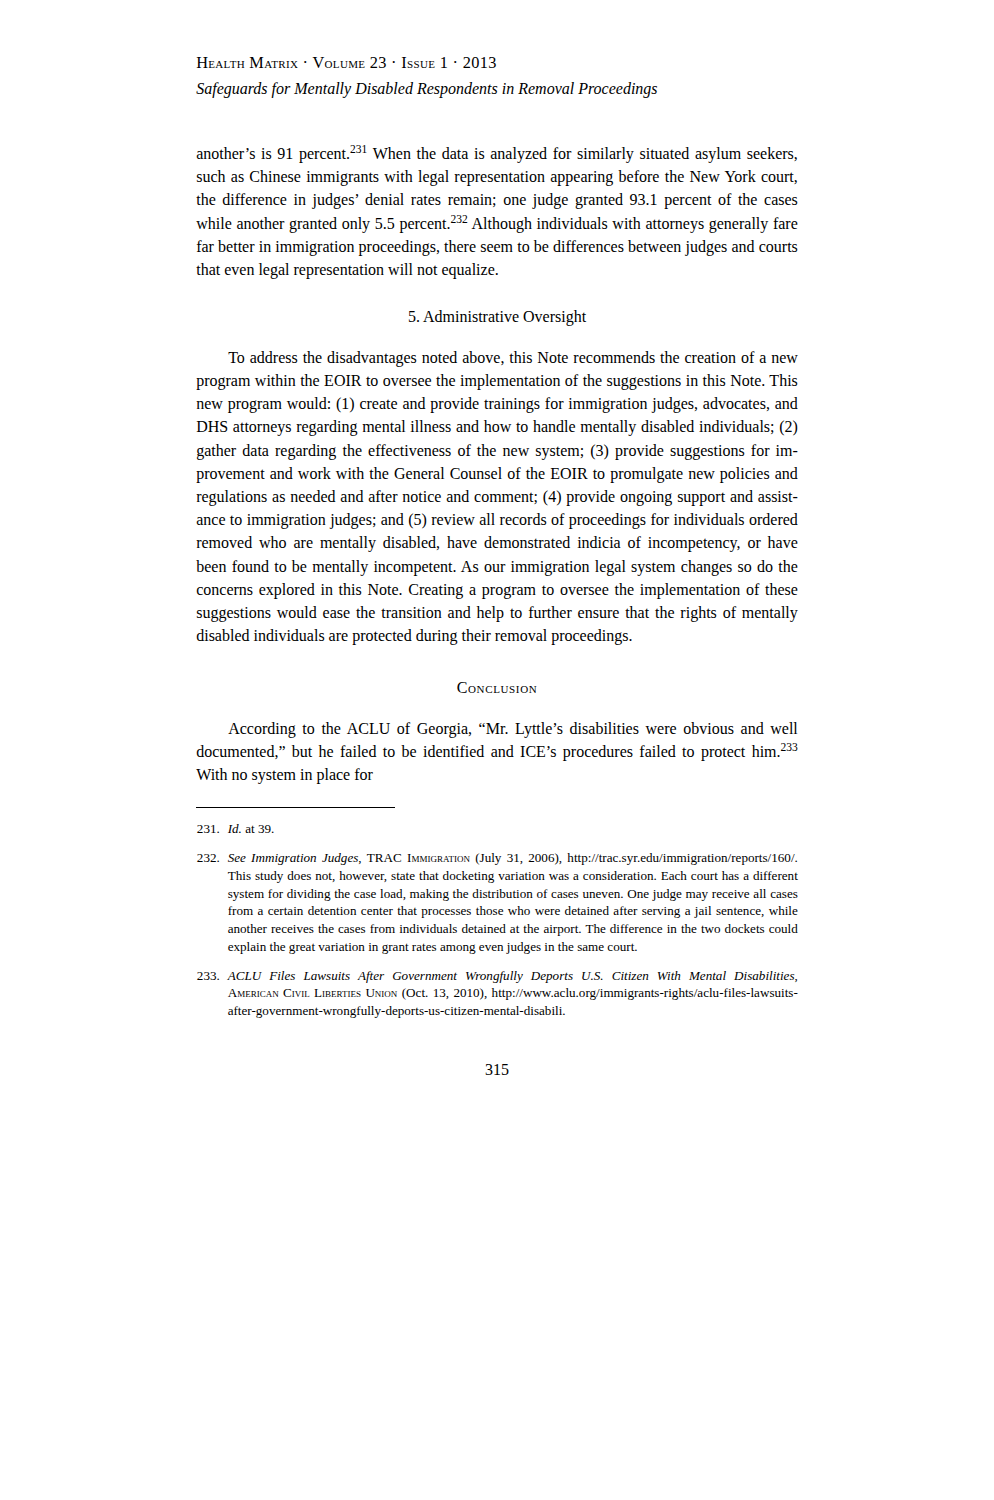Health Matrix · Volume 23 · Issue 1 · 2013
Safeguards for Mentally Disabled Respondents in Removal Proceedings
another’s is 91 percent.231 When the data is analyzed for similarly situated asylum seekers, such as Chinese immigrants with legal representation appearing before the New York court, the difference in judges’ denial rates remain; one judge granted 93.1 percent of the cases while another granted only 5.5 percent.232 Although individuals with attorneys generally fare far better in immigration proceedings, there seem to be differences between judges and courts that even legal representation will not equalize.
5. Administrative Oversight
To address the disadvantages noted above, this Note recommends the creation of a new program within the EOIR to oversee the implementation of the suggestions in this Note. This new program would: (1) create and provide trainings for immigration judges, advocates, and DHS attorneys regarding mental illness and how to handle mentally disabled individuals; (2) gather data regarding the effectiveness of the new system; (3) provide suggestions for improvement and work with the General Counsel of the EOIR to promulgate new policies and regulations as needed and after notice and comment; (4) provide ongoing support and assistance to immigration judges; and (5) review all records of proceedings for individuals ordered removed who are mentally disabled, have demonstrated indicia of incompetency, or have been found to be mentally incompetent. As our immigration legal system changes so do the concerns explored in this Note. Creating a program to oversee the implementation of these suggestions would ease the transition and help to further ensure that the rights of mentally disabled individuals are protected during their removal proceedings.
Conclusion
According to the ACLU of Georgia, “Mr. Lyttle’s disabilities were obvious and well documented,” but he failed to be identified and ICE’s procedures failed to protect him.233 With no system in place for
231.
Id. at 39.
232.
See Immigration Judges, TRAC Immigration (July 31, 2006), http://trac.syr.edu/immigration/reports/160/. This study does not, however, state that docketing variation was a consideration. Each court has a different system for dividing the case load, making the distribution of cases uneven. One judge may receive all cases from a certain detention center that processes those who were detained after serving a jail sentence, while another receives the cases from individuals detained at the airport. The difference in the two dockets could explain the great variation in grant rates among even judges in the same court.
233.
ACLU Files Lawsuits After Government Wrongfully Deports U.S. Citizen With Mental Disabilities, American Civil Liberties Union (Oct. 13, 2010), http://www.aclu.org/immigrants-rights/aclu-files-lawsuits-after-government-wrongfully-deports-us-citizen-mental-disabili.
315